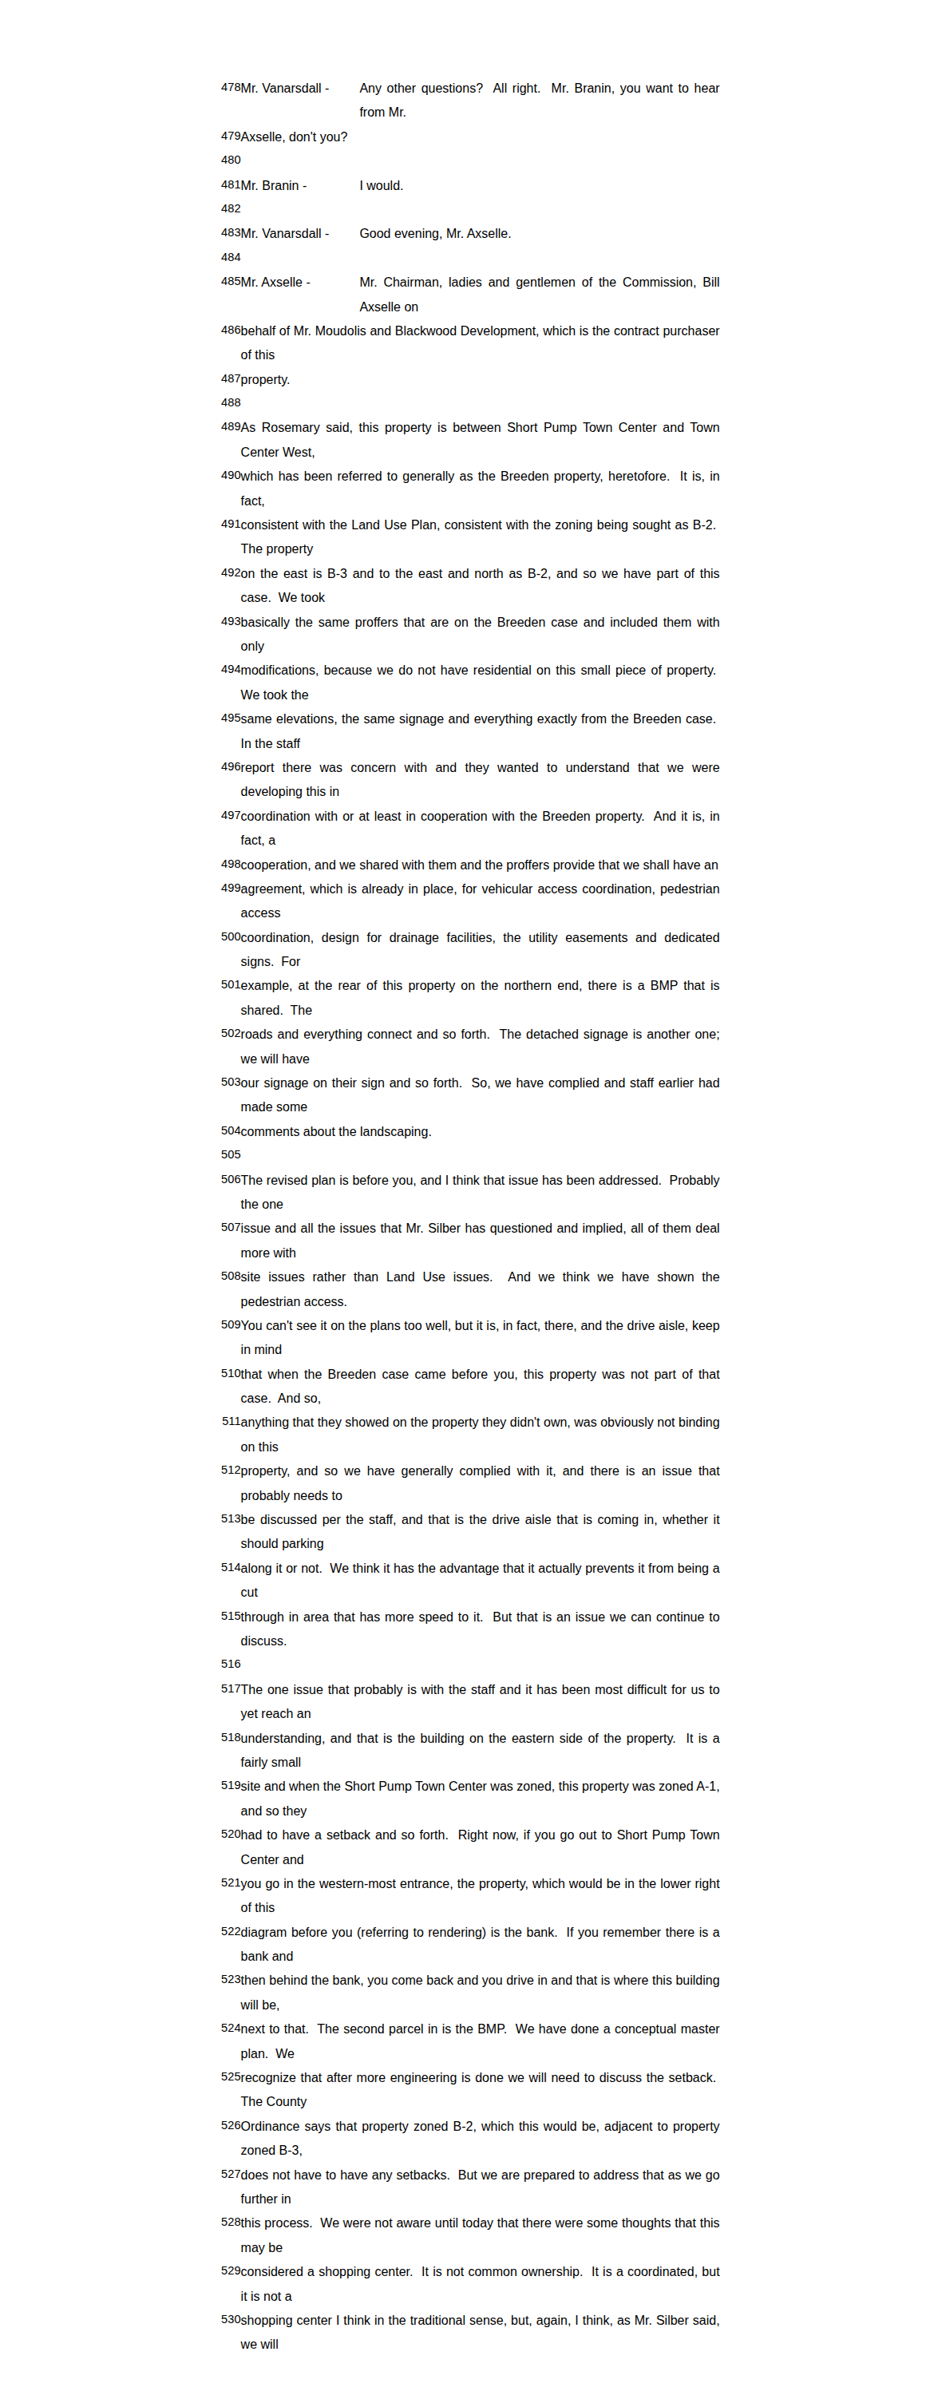| 478 | Mr. Vanarsdall - | Any other questions? All right. Mr. Branin, you want to hear from Mr. |
| 479 | Axselle, don't you? |
| 480 | |
| 481 | Mr. Branin - | I would. |
| 482 | |
| 483 | Mr. Vanarsdall - | Good evening, Mr. Axselle. |
| 484 | |
| 485 | Mr. Axselle - | Mr. Chairman, ladies and gentlemen of the Commission, Bill Axselle on |
| 486 | behalf of Mr. Moudolis and Blackwood Development, which is the contract purchaser of this |
| 487 | property. |
| 488 | |
| 489 | As Rosemary said, this property is between Short Pump Town Center and Town Center West, |
| 490 | which has been referred to generally as the Breeden property, heretofore. It is, in fact, |
| 491 | consistent with the Land Use Plan, consistent with the zoning being sought as B-2. The property |
| 492 | on the east is B-3 and to the east and north as B-2, and so we have part of this case. We took |
| 493 | basically the same proffers that are on the Breeden case and included them with only |
| 494 | modifications, because we do not have residential on this small piece of property. We took the |
| 495 | same elevations, the same signage and everything exactly from the Breeden case. In the staff |
| 496 | report there was concern with and they wanted to understand that we were developing this in |
| 497 | coordination with or at least in cooperation with the Breeden property. And it is, in fact, a |
| 498 | cooperation, and we shared with them and the proffers provide that we shall have an |
| 499 | agreement, which is already in place, for vehicular access coordination, pedestrian access |
| 500 | coordination, design for drainage facilities, the utility easements and dedicated signs. For |
| 501 | example, at the rear of this property on the northern end, there is a BMP that is shared. The |
| 502 | roads and everything connect and so forth. The detached signage is another one; we will have |
| 503 | our signage on their sign and so forth. So, we have complied and staff earlier had made some |
| 504 | comments about the landscaping. |
| 505 | |
| 506 | The revised plan is before you, and I think that issue has been addressed. Probably the one |
| 507 | issue and all the issues that Mr. Silber has questioned and implied, all of them deal more with |
| 508 | site issues rather than Land Use issues. And we think we have shown the pedestrian access. |
| 509 | You can't see it on the plans too well, but it is, in fact, there, and the drive aisle, keep in mind |
| 510 | that when the Breeden case came before you, this property was not part of that case. And so, |
| 511 | anything that they showed on the property they didn't own, was obviously not binding on this |
| 512 | property, and so we have generally complied with it, and there is an issue that probably needs to |
| 513 | be discussed per the staff, and that is the drive aisle that is coming in, whether it should parking |
| 514 | along it or not. We think it has the advantage that it actually prevents it from being a cut |
| 515 | through in area that has more speed to it. But that is an issue we can continue to discuss. |
| 516 | |
| 517 | The one issue that probably is with the staff and it has been most difficult for us to yet reach an |
| 518 | understanding, and that is the building on the eastern side of the property. It is a fairly small |
| 519 | site and when the Short Pump Town Center was zoned, this property was zoned A-1, and so they |
| 520 | had to have a setback and so forth. Right now, if you go out to Short Pump Town Center and |
| 521 | you go in the western-most entrance, the property, which would be in the lower right of this |
| 522 | diagram before you (referring to rendering) is the bank. If you remember there is a bank and |
| 523 | then behind the bank, you come back and you drive in and that is where this building will be, |
| 524 | next to that. The second parcel in is the BMP. We have done a conceptual master plan. We |
| 525 | recognize that after more engineering is done we will need to discuss the setback. The County |
| 526 | Ordinance says that property zoned B-2, which this would be, adjacent to property zoned B-3, |
| 527 | does not have to have any setbacks. But we are prepared to address that as we go further in |
| 528 | this process. We were not aware until today that there were some thoughts that this may be |
| 529 | considered a shopping center. It is not common ownership. It is a coordinated, but it is not a |
| 530 | shopping center I think in the traditional sense, but, again, I think, as Mr. Silber said, we will |
October 13, 2005 10